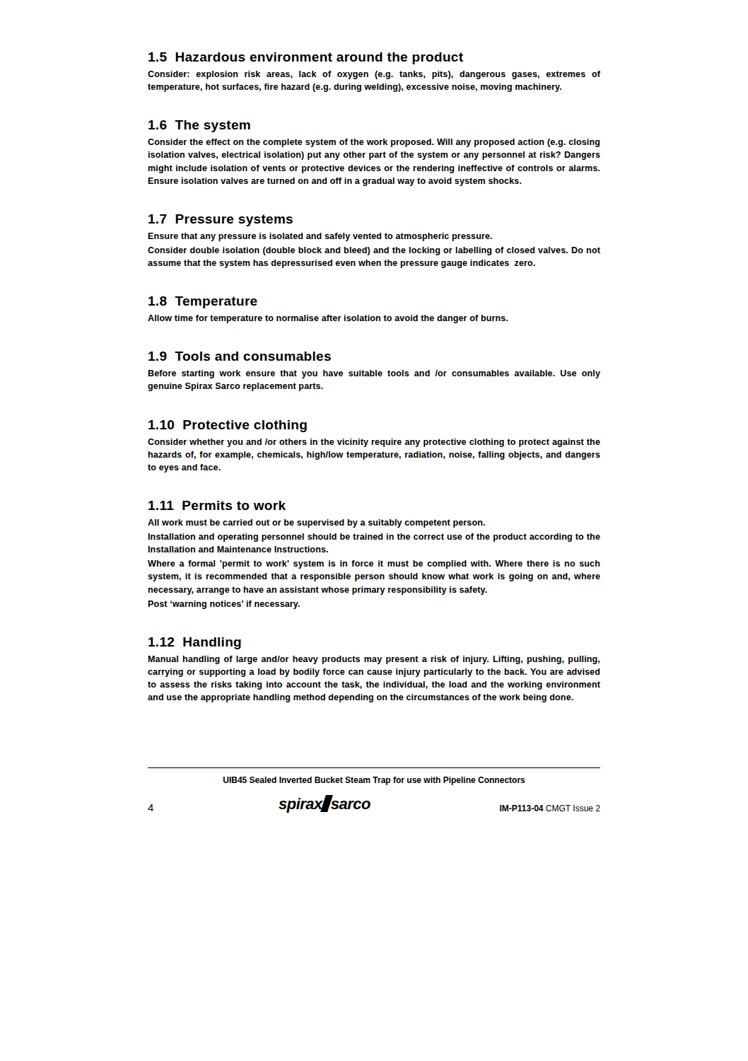1.5 Hazardous environment around the product
Consider: explosion risk areas, lack of oxygen (e.g. tanks, pits), dangerous gases, extremes of temperature, hot surfaces, fire hazard (e.g. during welding), excessive noise, moving machinery.
1.6 The system
Consider the effect on the complete system of the work proposed. Will any proposed action (e.g. closing isolation valves, electrical isolation) put any other part of the system or any personnel at risk? Dangers might include isolation of vents or protective devices or the rendering ineffective of controls or alarms. Ensure isolation valves are turned on and off in a gradual way to avoid system shocks.
1.7 Pressure systems
Ensure that any pressure is isolated and safely vented to atmospheric pressure.
Consider double isolation (double block and bleed) and the locking or labelling of closed valves. Do not assume that the system has depressurised even when the pressure gauge indicates zero.
1.8 Temperature
Allow time for temperature to normalise after isolation to avoid the danger of burns.
1.9 Tools and consumables
Before starting work ensure that you have suitable tools and /or consumables available. Use only genuine Spirax Sarco replacement parts.
1.10 Protective clothing
Consider whether you and /or others in the vicinity require any protective clothing to protect against the hazards of, for example, chemicals, high/low temperature, radiation, noise, falling objects, and dangers to eyes and face.
1.11 Permits to work
All work must be carried out or be supervised by a suitably competent person.
Installation and operating personnel should be trained in the correct use of the product according to the Installation and Maintenance Instructions.
Where a formal 'permit to work' system is in force it must be complied with. Where there is no such system, it is recommended that a responsible person should know what work is going on and, where necessary, arrange to have an assistant whose primary responsibility is safety.
Post ‘warning notices’ if necessary.
1.12 Handling
Manual handling of large and/or heavy products may present a risk of injury. Lifting, pushing, pulling, carrying or supporting a load by bodily force can cause injury particularly to the back. You are advised to assess the risks taking into account the task, the individual, the load and the working environment and use the appropriate handling method depending on the circumstances of the work being done.
UIB45 Sealed Inverted Bucket Steam Trap for use with Pipeline Connectors
4
spirax sarco
IM-P113-04 CMGT Issue 2